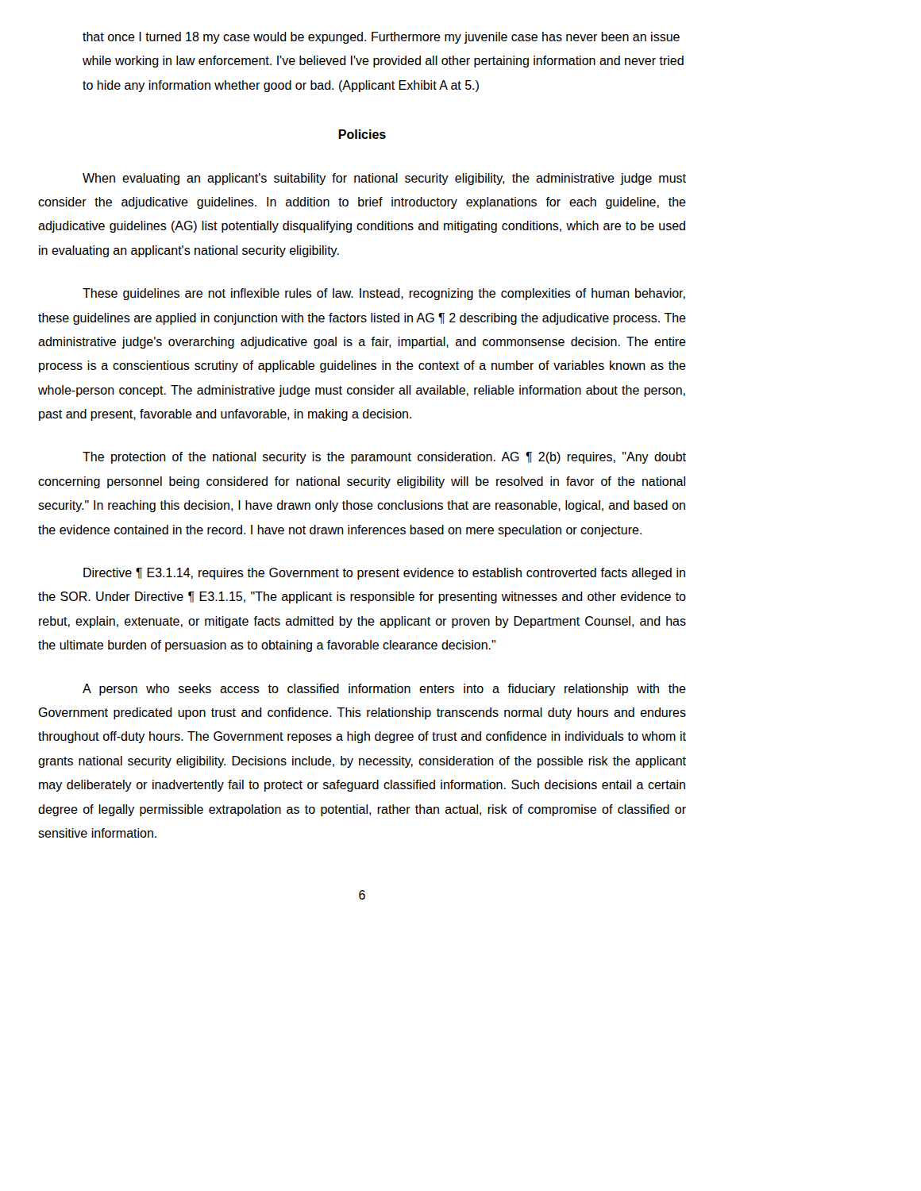that once I turned 18 my case would be expunged. Furthermore my juvenile case has never been an issue while working in law enforcement. I've believed I've provided all other pertaining information and never tried to hide any information whether good or bad. (Applicant Exhibit A at 5.)
Policies
When evaluating an applicant's suitability for national security eligibility, the administrative judge must consider the adjudicative guidelines. In addition to brief introductory explanations for each guideline, the adjudicative guidelines (AG) list potentially disqualifying conditions and mitigating conditions, which are to be used in evaluating an applicant's national security eligibility.
These guidelines are not inflexible rules of law. Instead, recognizing the complexities of human behavior, these guidelines are applied in conjunction with the factors listed in AG ¶ 2 describing the adjudicative process. The administrative judge's overarching adjudicative goal is a fair, impartial, and commonsense decision. The entire process is a conscientious scrutiny of applicable guidelines in the context of a number of variables known as the whole-person concept. The administrative judge must consider all available, reliable information about the person, past and present, favorable and unfavorable, in making a decision.
The protection of the national security is the paramount consideration. AG ¶ 2(b) requires, "Any doubt concerning personnel being considered for national security eligibility will be resolved in favor of the national security." In reaching this decision, I have drawn only those conclusions that are reasonable, logical, and based on the evidence contained in the record. I have not drawn inferences based on mere speculation or conjecture.
Directive ¶ E3.1.14, requires the Government to present evidence to establish controverted facts alleged in the SOR. Under Directive ¶ E3.1.15, "The applicant is responsible for presenting witnesses and other evidence to rebut, explain, extenuate, or mitigate facts admitted by the applicant or proven by Department Counsel, and has the ultimate burden of persuasion as to obtaining a favorable clearance decision."
A person who seeks access to classified information enters into a fiduciary relationship with the Government predicated upon trust and confidence. This relationship transcends normal duty hours and endures throughout off-duty hours. The Government reposes a high degree of trust and confidence in individuals to whom it grants national security eligibility. Decisions include, by necessity, consideration of the possible risk the applicant may deliberately or inadvertently fail to protect or safeguard classified information. Such decisions entail a certain degree of legally permissible extrapolation as to potential, rather than actual, risk of compromise of classified or sensitive information.
6